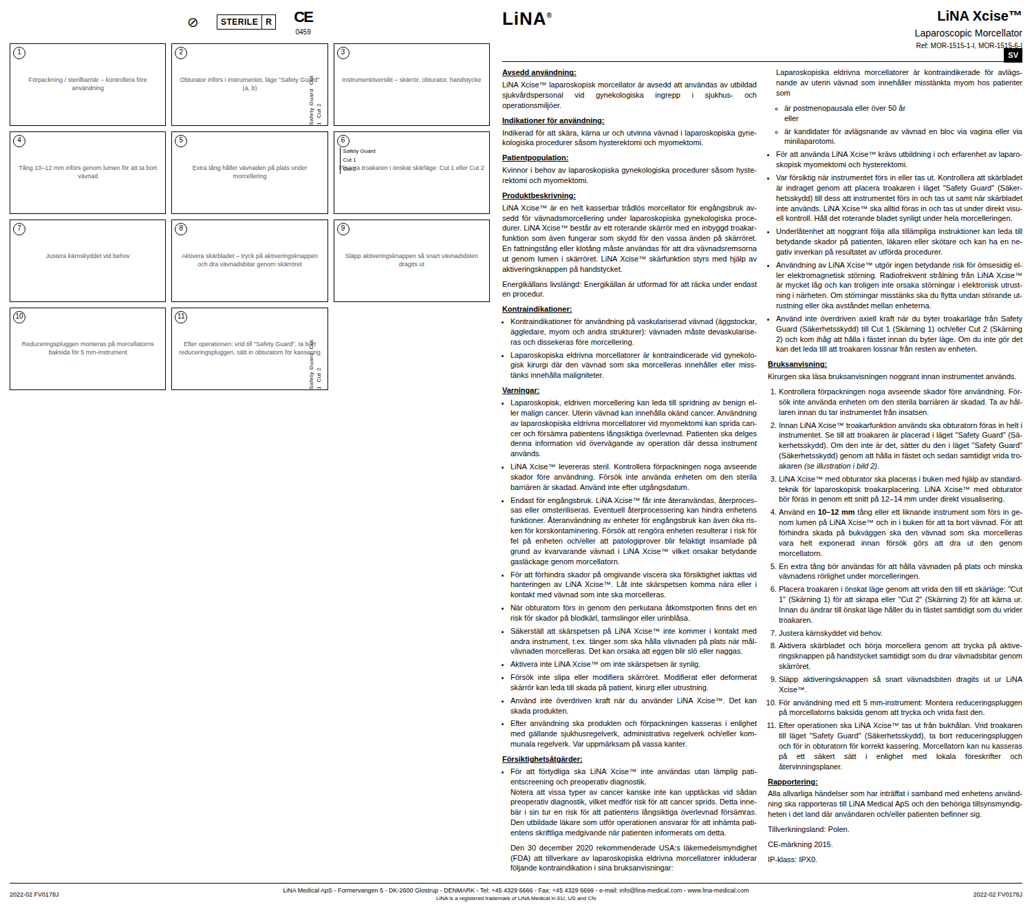SV
⊘
STERILE R
CE
0459
1
Förpackning / sterilbarriär – kontrollera före användning
2
Safety Guard Cut 1 Cut 2
Obturator införs i instrumentet, läge "Safety Guard" (a, b)
3
Instrumentöversikt – skärrör, obturator, handstycke
4
Tång 10–12 mm införs genom lumen för att ta bort vävnad
5
Extra tång håller vävnaden på plats under morcellering
6
Safety Guard
Cut 1
Cut 2
Placera troakaren i önskat skärläge: Cut 1 eller Cut 2
7
Justera kärnskyddet vid behov
8
Aktivera skärbladet – tryck på aktiveringsknappen och dra vävnadsbitar genom skärröret
9
Släpp aktiveringsknappen så snart vävnadsbiten dragits ut
10
Reduceringspluggen monteras på morcellatorns baksida för 5 mm-instrument
11
Safety Guard Cut 1 Cut 2
Efter operationen: vrid till "Safety Guard", ta bort reduceringspluggen, sätt in obturatorn för kassering
LiNA®
LiNA Xcise™
Laparoscopic Morcellator
Ref: MOR-1515-1-I, MOR-1515-6-I
Avsedd användning:
LiNA Xcise™ laparoskopisk morcellator är avsedd att användas av utbildad sjukvårdspersonal vid gynekologiska ingrepp i sjukhus- och operationsmiljöer.
Indikationer för användning:
Indikerad för att skära, kärna ur och utvinna vävnad i laparoskopiska gynekologiska procedurer såsom hysterektomi och myomektomi.
Patientpopulation:
Kvinnor i behov av laparoskopiska gynekologiska procedurer såsom hysterektomi och myomektomi.
Produktbeskrivning:
LiNA Xcise™ är en helt kasserbar trådlös morcellator för engångsbruk avsedd för vävnadsmorcellering under laparoskopiska gynekologiska procedurer. LiNA Xcise™ består av ett roterande skärrör med en inbyggd troakarfunktion som även fungerar som skydd för den vassa änden på skärröret. En fattningstång eller klotång måste användas för att dra vävnadsremsorna ut genom lumen i skärröret. LiNA Xcise™ skärfunktion styrs med hjälp av aktiveringsknappen på handstycket.
Energikällans livslängd: Energikällan är utformad för att räcka under endast en procedur.
Kontraindikationer:
Kontraindikationer för användning på vaskulariserad vävnad (äggstockar, äggledare, myom och andra strukturer): vävnaden måste devaskulariseras och dissekeras före morcellering.
Laparoskopiska eldrivna morcellatorer är kontraindicerade vid gynekologisk kirurgi där den vävnad som ska morcelleras innehåller eller misstänks innehålla maligniteter.
Varningar:
Laparoskopisk, eldriven morcellering kan leda till spridning av benign eller malign cancer. Uterin vävnad kan innehålla okänd cancer. Användning av laparoskopiska eldrivna morcellatorer vid myomektomi kan sprida cancer och försämra patientens långsiktiga överlevnad. Patienten ska delges denna information vid övervägande av operation där dessa instrument används.
LiNA Xcise™ levereras steril. Kontrollera förpackningen noga avseende skador före användning. Försök inte använda enheten om den sterila barriären är skadad. Använd inte efter utgångsdatum.
Endast för engångsbruk. LiNA Xcise™ får inte återanvändas, återprocessas eller omsteriliseras. Eventuell återprocessering kan hindra enhetens funktioner. Återanvändning av enheter för engångsbruk kan även öka risken för korskontaminering. Försök att rengöra enheten resulterar i risk för fel på enheten och/eller att patologiprover blir felaktigt insamlade på grund av kvarvarande vävnad i LiNA Xcise™ vilket orsakar betydande gasläckage genom morcellatorn.
För att förhindra skador på omgivande viscera ska försiktighet iakttas vid hanteringen av LiNA Xcise™. Låt inte skärspetsen komma nära eller i kontakt med vävnad som inte ska morcelleras.
När obturatorn förs in genom den perkutana åtkomstporten finns det en risk för skador på blodkärl, tarmslingor eller urinblåsa.
Säkerställ att skärspetsen på LiNA Xcise™ inte kommer i kontakt med andra instrument, t.ex. tänger som ska hålla vävnaden på plats när målvävnaden morcelleras. Det kan orsaka att eggen blir slö eller naggas.
Aktivera inte LiNA Xcise™ om inte skärspetsen är synlig.
Försök inte slipa eller modifiera skärröret. Modifierat eller deformerat skärrör kan leda till skada på patient, kirurg eller utrustning.
Använd inte överdriven kraft när du använder LiNA Xcise™. Det kan skada produkten.
Efter användning ska produkten och förpackningen kasseras i enlighet med gällande sjukhusregelverk, administrativa regelverk och/eller kommunala regelverk. Var uppmärksam på vassa kanter.
Försiktighetsåtgärder:
För att förtydliga ska LiNA Xcise™ inte användas utan lämplig patientscreening och preoperativ diagnostik.
Notera att vissa typer av cancer kanske inte kan upptäckas vid sådan preoperativ diagnostik, vilket medför risk för att cancer sprids. Detta innebär i sin tur en risk för att patientens långsiktiga överlevnad försämras. Den utbildade läkare som utför operationen ansvarar för att inhämta patientens skriftliga medgivande när patienten informerats om detta.
Den 30 december 2020 rekommenderade USA:s läkemedelsmyndighet (FDA) att tillverkare av laparoskopiska eldrivna morcellatorer inkluderar följande kontraindikation i sina bruksanvisningar:
Laparoskopiska eldrivna morcellatorer är kontraindikerade för avlägsnande av uterin vävnad som innehåller misstänkta myom hos patienter som
är postmenopausala eller över 50 år
eller
är kandidater för avlägsnande av vävnad en bloc via vagina eller via minilaparotomi.
För att använda LiNA Xcise™ krävs utbildning i och erfarenhet av laparoskopisk myomektomi och hysterektomi.
Var försiktig när instrumentet förs in eller tas ut. Kontrollera att skärbladet är indraget genom att placera troakaren i läget "Safety Guard" (Säkerhetsskydd) till dess att instrumentet förs in och tas ut samt när skärbladet inte används. LiNA Xcise™ ska alltid föras in och tas ut under direkt visuell kontroll. Håll det roterande bladet synligt under hela morcelleringen.
Underlåtenhet att noggrant följa alla tillämpliga instruktioner kan leda till betydande skador på patienten, läkaren eller skötare och kan ha en negativ inverkan på resultatet av utförda procedurer.
Användning av LiNA Xcise™ utgör ingen betydande risk för ömsesidig eller elektromagnetisk störning. Radiofrekvent strålning från LiNA Xcise™ är mycket låg och kan troligen inte orsaka störningar i elektronisk utrustning i närheten. Om störningar misstänks ska du flytta undan störande utrustning eller öka avståndet mellan enheterna.
Använd inte överdriven axiell kraft när du byter troakarläge från Safety Guard (Säkerhetsskydd) till Cut 1 (Skärning 1) och/eller Cut 2 (Skärning 2) och kom ihåg att hålla i fästet innan du byter läge. Om du inte gör det kan det leda till att troakaren lossnar från resten av enheten.
Bruksanvisning:
Kirurgen ska läsa bruksanvisningen noggrant innan instrumentet används.
Kontrollera förpackningen noga avseende skador före användning. Försök inte använda enheten om den sterila barriären är skadad. Ta av hållaren innan du tar instrumentet från insatsen.
Innan LiNA Xcise™ troakarfunktion används ska obturatorn föras in helt i instrumentet. Se till att troakaren är placerad i läget "Safety Guard" (Säkerhetsskydd). Om den inte är det, sätter du den i läget "Safety Guard" (Säkerhetsskydd) genom att hålla in fästet och sedan samtidigt vrida troakaren (se illustration i bild 2).
LiNA Xcise™ med obturator ska placeras i buken med hjälp av standardteknik för laparoskopisk troakarplacering. LiNA Xcise™ med obturator bör föras in genom ett snitt på 12–14 mm under direkt visualisering.
Använd en 10–12 mm tång eller ett liknande instrument som förs in genom lumen på LiNA Xcise™ och in i buken för att ta bort vävnad. För att förhindra skada på bukväggen ska den vävnad som ska morcelleras vara helt exponerad innan försök görs att dra ut den genom morcellatorn.
En extra tång bör användas för att hålla vävnaden på plats och minska vävnadens rörlighet under morcelleringen.
Placera troakaren i önskat läge genom att vrida den till ett skärläge: "Cut 1" (Skärning 1) för att skrapa eller "Cut 2" (Skärning 2) för att kärna ur. Innan du ändrar till önskat läge håller du in fästet samtidigt som du vrider troakaren.
Justera kärnskyddet vid behov.
Aktivera skärbladet och börja morcellera genom att trycka på aktiveringsknappen på handstycket samtidigt som du drar vävnadsbitar genom skärröret.
Släpp aktiveringsknappen så snart vävnadsbiten dragits ut ur LiNA Xcise™.
För användning med ett 5 mm-instrument: Montera reduceringspluggen på morcellatorns baksida genom att trycka och vrida fast den.
Efter operationen ska LiNA Xcise™ tas ut från bukhålan. Vrid troakaren till läget "Safety Guard" (Säkerhetsskydd), ta bort reduceringspluggen och för in obturatorn för korrekt kassering. Morcellatorn kan nu kasseras på ett säkert sätt i enlighet med lokala föreskrifter och återvinningsplaner.
Rapportering:
Alla allvarliga händelser som har inträffat i samband med enhetens användning ska rapporteras till LiNA Medical ApS och den behöriga tillsynsmyndigheten i det land där användaren och/eller patienten befinner sig.
Tillverkningsland: Polen.
CE-märkning 2015.
IP-klass: IPX0.
2022-02 FV0178J
LiNA Medical ApS - Formervangen 5 - DK-2600 Glostrup - DENMARK - Tel: +45 4329 6666 - Fax: +45 4329 6699 - e-mail: info@lina-medical.com - www.lina-medical.com
LiNA is a registered trademark of LiNA Medical in EU, US and CN
2022-02 FV0178J